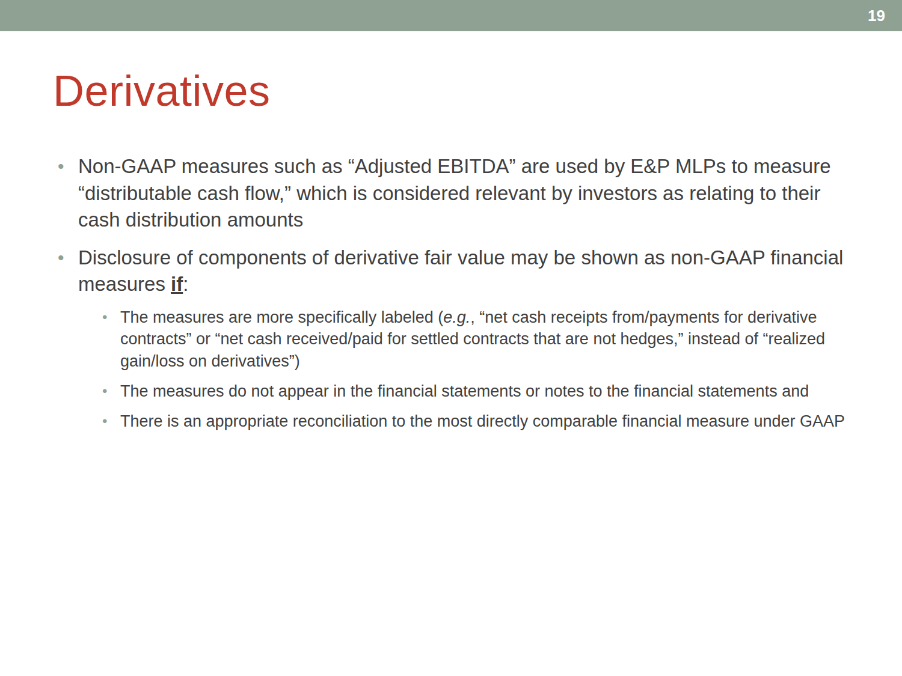19
Derivatives
Non-GAAP measures such as “Adjusted EBITDA” are used by E&P MLPs to measure “distributable cash flow,” which is considered relevant by investors as relating to their cash distribution amounts
Disclosure of components of derivative fair value may be shown as non-GAAP financial measures if:
The measures are more specifically labeled (e.g., “net cash receipts from/payments for derivative contracts” or “net cash received/paid for settled contracts that are not hedges,” instead of “realized gain/loss on derivatives”)
The measures do not appear in the financial statements or notes to the financial statements and
There is an appropriate reconciliation to the most directly comparable financial measure under GAAP